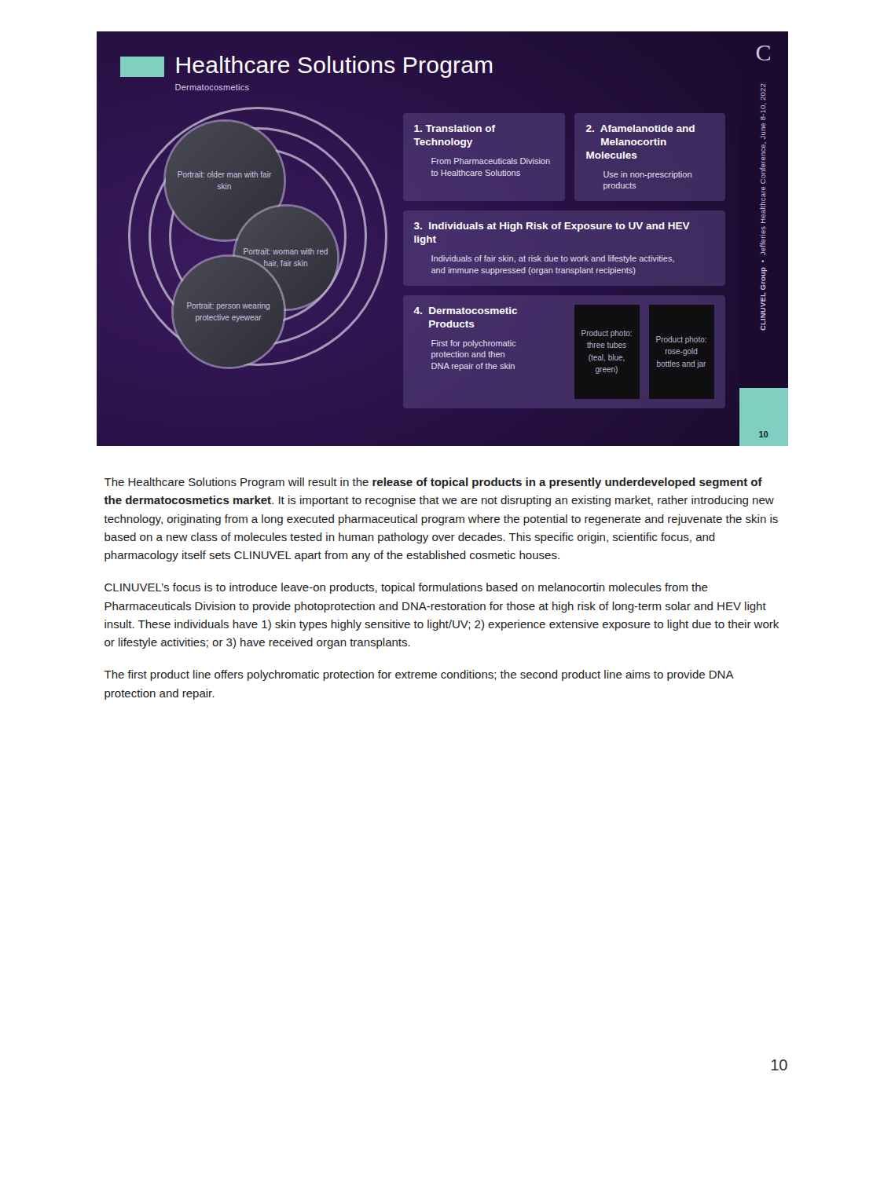Healthcare Solutions Program
Dermatocosmetics
Portrait: older man with fair skin
Portrait: woman with red hair, fair skin
Portrait: person wearing protective eyewear
1. Translation of Technology
From Pharmaceuticals Division
to Healthcare Solutions
2. Afamelanotide and
Melanocortin Molecules
Use in non-prescription products
3. Individuals at High Risk of Exposure to UV and HEV light
Individuals of fair skin, at risk due to work and lifestyle activities,
and immune suppressed (organ transplant recipients)
4. Dermatocosmetic
Products
First for polychromatic
protection and then
DNA repair of the skin
Product photo: three tubes (teal, blue, green)
Product photo: rose-gold bottles and jar
C
CLINUVEL Group • Jefferies Healthcare Conference, June 8-10, 2022
10
The Healthcare Solutions Program will result in the release of topical products in a presently underdeveloped segment of the dermatocosmetics market. It is important to recognise that we are not disrupting an existing market, rather introducing new technology, originating from a long executed pharmaceutical program where the potential to regenerate and rejuvenate the skin is based on a new class of molecules tested in human pathology over decades. This specific origin, scientific focus, and pharmacology itself sets CLINUVEL apart from any of the established cosmetic houses.
CLINUVEL’s focus is to introduce leave-on products, topical formulations based on melanocortin molecules from the Pharmaceuticals Division to provide photoprotection and DNA-restoration for those at high risk of long-term solar and HEV light insult. These individuals have 1) skin types highly sensitive to light/UV; 2) experience extensive exposure to light due to their work or lifestyle activities; or 3) have received organ transplants.
The first product line offers polychromatic protection for extreme conditions; the second product line aims to provide DNA protection and repair.
10